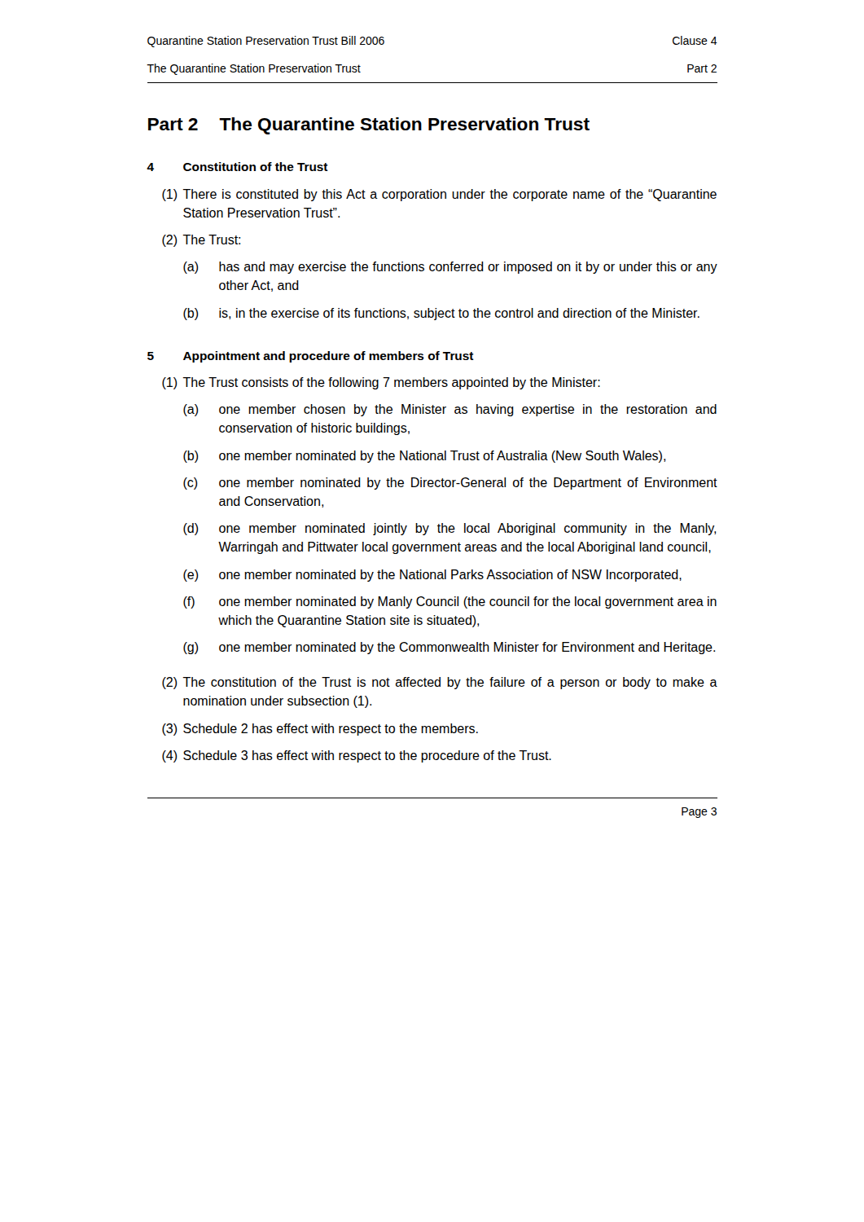Quarantine Station Preservation Trust Bill 2006 The Quarantine Station Preservation Trust
Clause 4 Part 2
Part 2 The Quarantine Station Preservation Trust
4 Constitution of the Trust
(1)
There is constituted by this Act a corporation under the corporate name of the “Quarantine Station Preservation Trust”.
(2)
The Trust:
(a)
has and may exercise the functions conferred or imposed on it by or under this or any other Act, and
(b)
is, in the exercise of its functions, subject to the control and direction of the Minister.
5 Appointment and procedure of members of Trust
(1)
The Trust consists of the following 7 members appointed by the Minister:
(a)
one member chosen by the Minister as having expertise in the restoration and conservation of historic buildings,
(b)
one member nominated by the National Trust of Australia (New South Wales),
(c)
one member nominated by the Director-General of the Department of Environment and Conservation,
(d)
one member nominated jointly by the local Aboriginal community in the Manly, Warringah and Pittwater local government areas and the local Aboriginal land council,
(e)
one member nominated by the National Parks Association of NSW Incorporated,
(f)
one member nominated by Manly Council (the council for the local government area in which the Quarantine Station site is situated),
(g)
one member nominated by the Commonwealth Minister for Environment and Heritage.
(2)
The constitution of the Trust is not affected by the failure of a person or body to make a nomination under subsection (1).
(3)
Schedule 2 has effect with respect to the members.
(4)
Schedule 3 has effect with respect to the procedure of the Trust.
Page 3